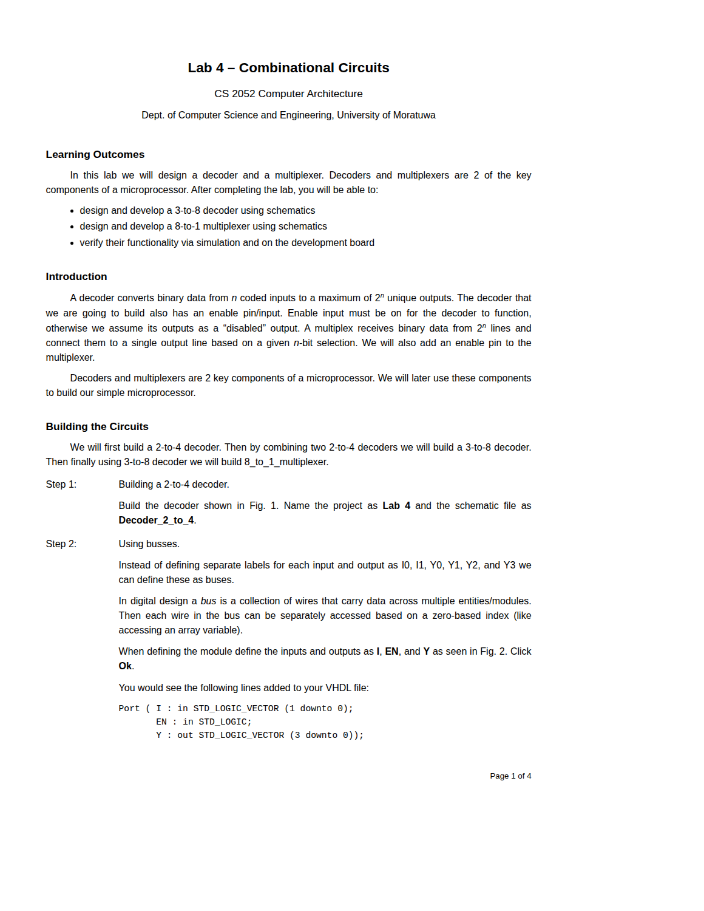Lab 4 – Combinational Circuits
CS 2052 Computer Architecture
Dept. of Computer Science and Engineering, University of Moratuwa
Learning Outcomes
In this lab we will design a decoder and a multiplexer. Decoders and multiplexers are 2 of the key components of a microprocessor. After completing the lab, you will be able to:
design and develop a 3-to-8 decoder using schematics
design and develop a 8-to-1 multiplexer using schematics
verify their functionality via simulation and on the development board
Introduction
A decoder converts binary data from n coded inputs to a maximum of 2n unique outputs. The decoder that we are going to build also has an enable pin/input. Enable input must be on for the decoder to function, otherwise we assume its outputs as a “disabled” output. A multiplex receives binary data from 2n lines and connect them to a single output line based on a given n-bit selection. We will also add an enable pin to the multiplexer.
Decoders and multiplexers are 2 key components of a microprocessor. We will later use these components to build our simple microprocessor.
Building the Circuits
We will first build a 2-to-4 decoder. Then by combining two 2-to-4 decoders we will build a 3-to-8 decoder. Then finally using 3-to-8 decoder we will build 8_to_1_multiplexer.
Step 1:
Building a 2-to-4 decoder.
Build the decoder shown in Fig. 1. Name the project as Lab 4 and the schematic file as Decoder_2_to_4.
Step 2:
Using busses.
Instead of defining separate labels for each input and output as I0, I1, Y0, Y1, Y2, and Y3 we can define these as buses.
In digital design a bus is a collection of wires that carry data across multiple entities/modules. Then each wire in the bus can be separately accessed based on a zero-based index (like accessing an array variable).
When defining the module define the inputs and outputs as I, EN, and Y as seen in Fig. 2. Click Ok.
You would see the following lines added to your VHDL file:
Port ( I : in STD_LOGIC_VECTOR (1 downto 0);
       EN : in STD_LOGIC;
       Y : out STD_LOGIC_VECTOR (3 downto 0));
Page 1 of 4